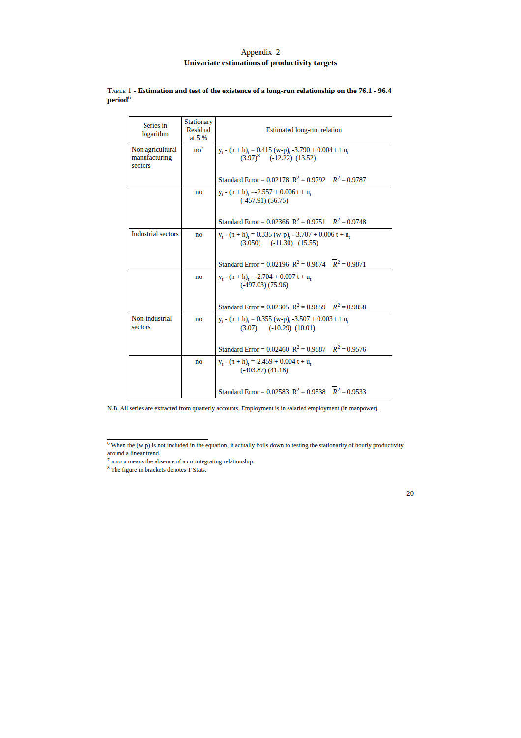Appendix 2
Univariate estimations of productivity targets
Table 1 - Estimation and test of the existence of a long-run relationship on the 76.1 - 96.4 period6
| Series in logarithm | Stationary Residual at 5 % | Estimated long-run relation |
| --- | --- | --- |
| Non agricultural manufacturing sectors | no 7 | y t - (n + h) t = 0.415 (w-p) t -3.790 + 0.004 t + u t (3.97) 8 (-12.22) (13.52) Standard Error = 0.02178 R 2 = 0.9792 R 2 = 0.9787 |
| | no | y t - (n + h) t =-2.557 + 0.006 t + u t (-457.91) (56.75) Standard Error = 0.02366 R 2 = 0.9751 R 2 = 0.9748 |
| Industrial sectors | no | y t - (n + h) t = 0.335 (w-p) t - 3.707 + 0.006 t + u t (3.050) (-11.30) (15.55) Standard Error = 0.02196 R 2 = 0.9874 R 2 = 0.9871 |
| | no | y t - (n + h) t =-2.704 + 0.007 t + u t (-497.03) (75.96) Standard Error = 0.02305 R 2 = 0.9859 R 2 = 0.9858 |
| Non-industrial sectors | no | y t - (n + h) t = 0.355 (w-p) t -3.507 + 0.003 t + u t (3.07) (-10.29) (10.01) Standard Error = 0.02460 R 2 = 0.9587 R 2 = 0.9576 |
| | no | y t - (n + h) t =-2.459 + 0.004 t + u t (-403.87) (41.18) Standard Error = 0.02583 R 2 = 0.9538 R 2 = 0.9533 |
N.B. All series are extracted from quarterly accounts. Employment is in salaried employment (in manpower).
6 When the (w-p) is not included in the equation, it actually boils down to testing the stationarity of hourly productivity around a linear trend.
7 « no » means the absence of a co-integrating relationship.
8 The figure in brackets denotes T Stats.
20